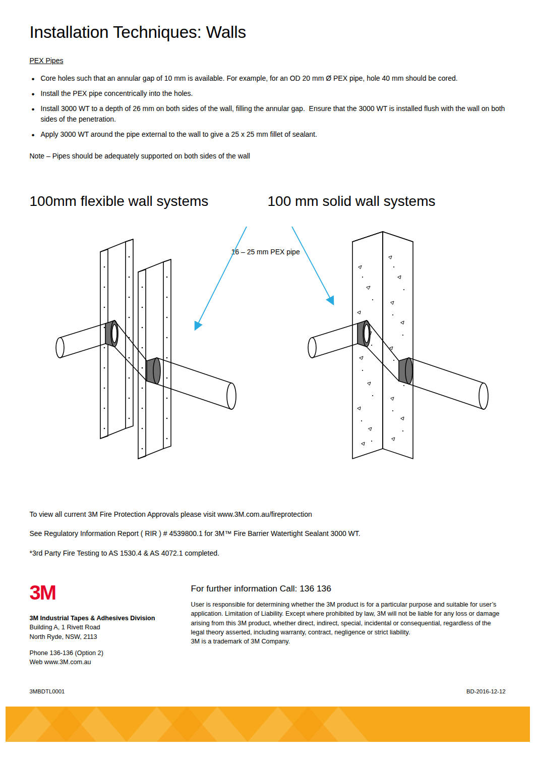Installation Techniques: Walls
PEX Pipes
Core holes such that an annular gap of 10 mm is available. For example, for an OD 20 mm Ø PEX pipe, hole 40 mm should be cored.
Install the PEX pipe concentrically into the holes.
Install 3000 WT to a depth of 26 mm on both sides of the wall, filling the annular gap. Ensure that the 3000 WT is installed flush with the wall on both sides of the penetration.
Apply 3000 WT around the pipe external to the wall to give a 25 x 25 mm fillet of sealant.
Note – Pipes should be adequately supported on both sides of the wall
100mm flexible wall systems
100 mm solid wall systems
16 – 25 mm PEX pipe
To view all current 3M Fire Protection Approvals please visit www.3M.com.au/fireprotection
See Regulatory Information Report ( RIR ) # 4539800.1 for 3M™ Fire Barrier Watertight Sealant 3000 WT.
*3rd Party Fire Testing to AS 1530.4 & AS 4072.1 completed.
3M
3M Industrial Tapes & Adhesives Division
Building A, 1 Rivett Road
North Ryde, NSW, 2113 Phone 136-136 (Option 2)
Web www.3M.com.au
For further information Call: 136 136
User is responsible for determining whether the 3M product is for a particular purpose and suitable for user’s application. Limitation of Liability. Except where prohibited by law, 3M will not be liable for any loss or damage arising from this 3M product, whether direct, indirect, special, incidental or consequential, regardless of the legal theory asserted, including warranty, contract, negligence or strict liability.
3M is a trademark of 3M Company.
3MBDTL0001 BD-2016-12-12